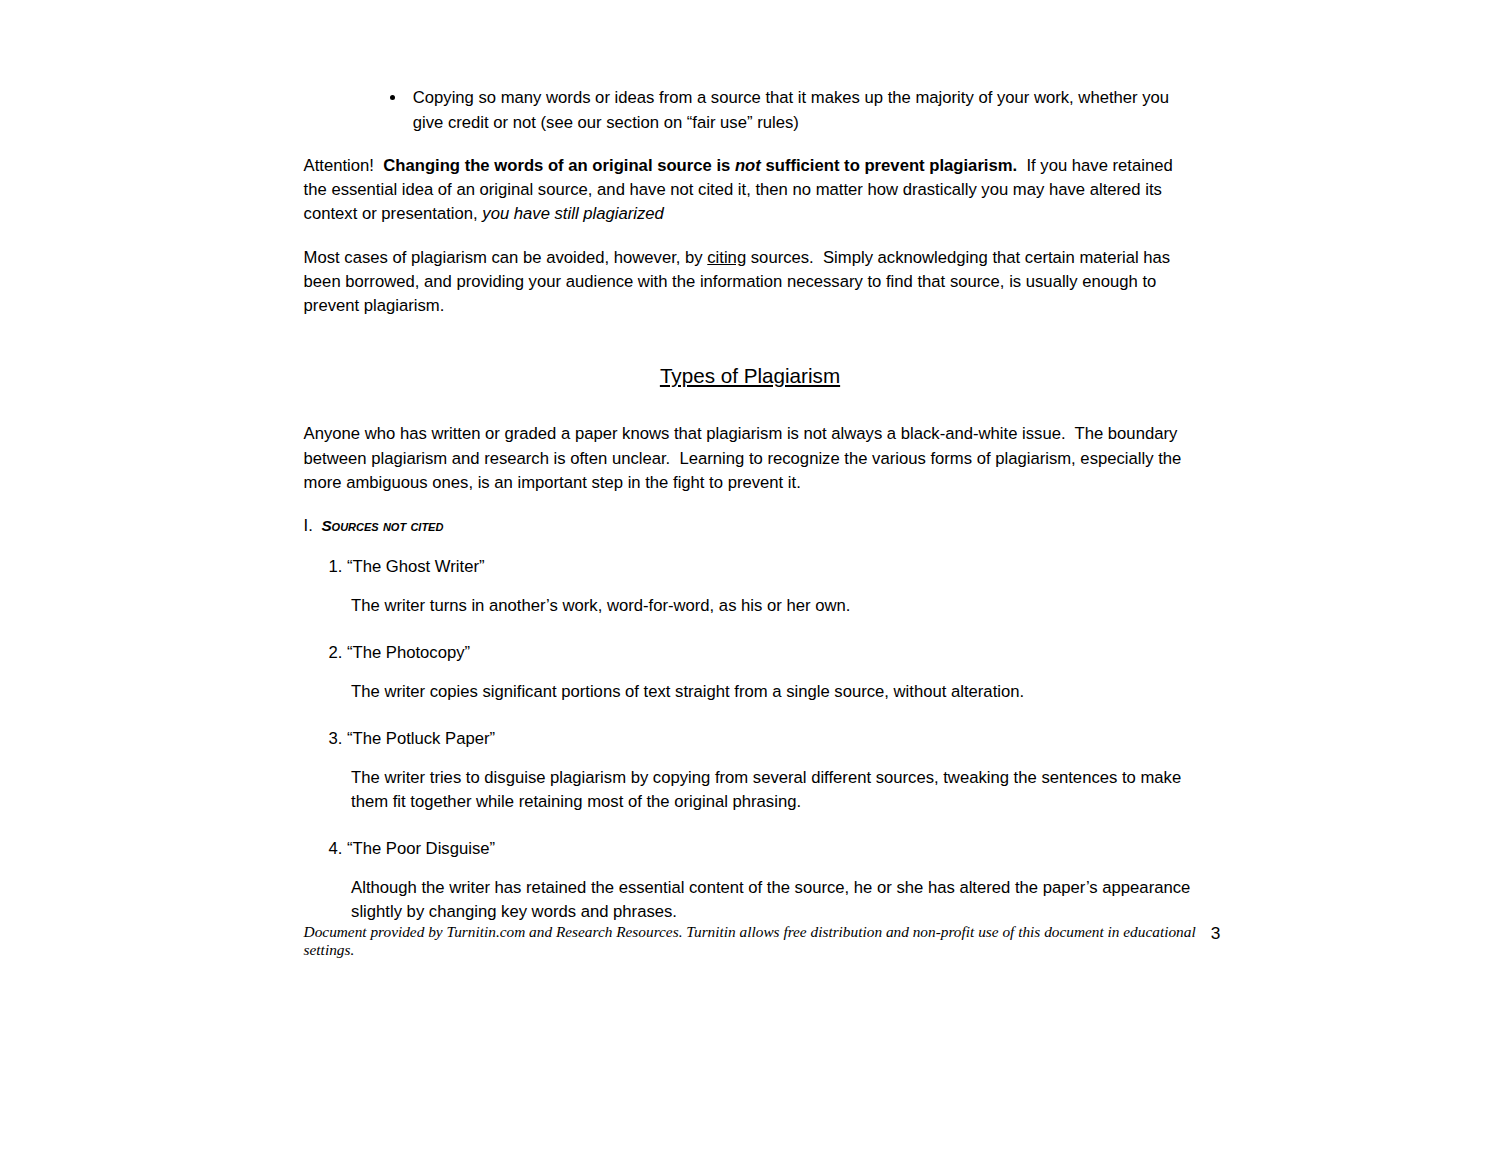Copying so many words or ideas from a source that it makes up the majority of your work, whether you give credit or not (see our section on “fair use” rules)
Attention! Changing the words of an original source is not sufficient to prevent plagiarism. If you have retained the essential idea of an original source, and have not cited it, then no matter how drastically you may have altered its context or presentation, you have still plagiarized
Most cases of plagiarism can be avoided, however, by citing sources. Simply acknowledging that certain material has been borrowed, and providing your audience with the information necessary to find that source, is usually enough to prevent plagiarism.
Types of Plagiarism
Anyone who has written or graded a paper knows that plagiarism is not always a black-and-white issue. The boundary between plagiarism and research is often unclear. Learning to recognize the various forms of plagiarism, especially the more ambiguous ones, is an important step in the fight to prevent it.
I. Sources not cited
“The Ghost Writer”
The writer turns in another’s work, word-for-word, as his or her own.
“The Photocopy”
The writer copies significant portions of text straight from a single source, without alteration.
“The Potluck Paper”
The writer tries to disguise plagiarism by copying from several different sources, tweaking the sentences to make them fit together while retaining most of the original phrasing.
“The Poor Disguise”
Although the writer has retained the essential content of the source, he or she has altered the paper’s appearance slightly by changing key words and phrases.
3 Document provided by Turnitin.com and Research Resources. Turnitin allows free distribution and non-profit use of this document in educational settings.